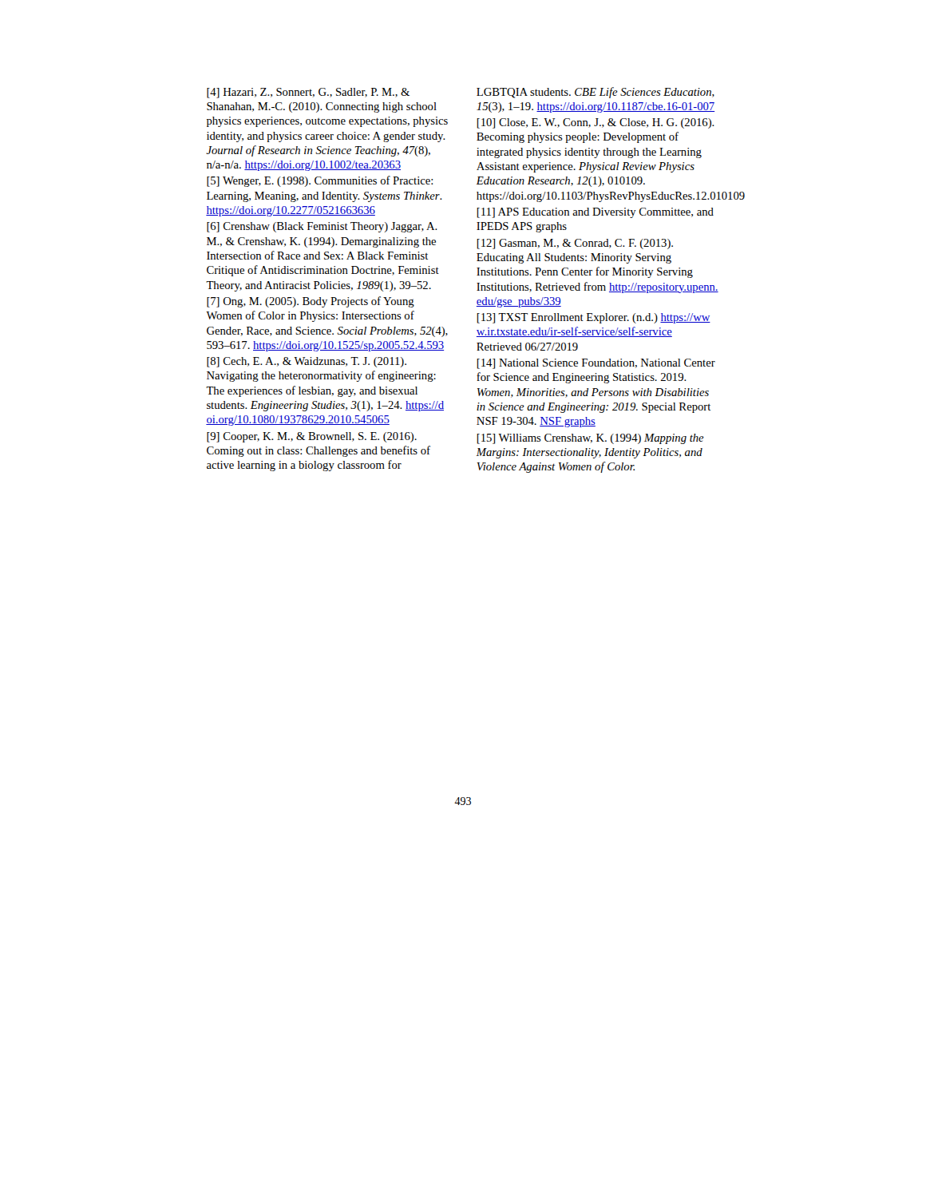[4] Hazari, Z., Sonnert, G., Sadler, P. M., & Shanahan, M.-C. (2010). Connecting high school physics experiences, outcome expectations, physics identity, and physics career choice: A gender study. Journal of Research in Science Teaching, 47(8), n/a-n/a. https://doi.org/10.1002/tea.20363
[5] Wenger, E. (1998). Communities of Practice: Learning, Meaning, and Identity. Systems Thinker. https://doi.org/10.2277/0521663636
[6] Crenshaw (Black Feminist Theory) Jaggar, A. M., & Crenshaw, K. (1994). Demarginalizing the Intersection of Race and Sex: A Black Feminist Critique of Antidiscrimination Doctrine, Feminist Theory, and Antiracist Policies, 1989(1), 39–52.
[7] Ong, M. (2005). Body Projects of Young Women of Color in Physics: Intersections of Gender, Race, and Science. Social Problems, 52(4), 593–617. https://doi.org/10.1525/sp.2005.52.4.593
[8] Cech, E. A., & Waidzunas, T. J. (2011). Navigating the heteronormativity of engineering: The experiences of lesbian, gay, and bisexual students. Engineering Studies, 3(1), 1–24. https://doi.org/10.1080/19378629.2010.545065
[9] Cooper, K. M., & Brownell, S. E. (2016). Coming out in class: Challenges and benefits of active learning in a biology classroom for LGBTQIA students. CBE Life Sciences Education, 15(3), 1–19. https://doi.org/10.1187/cbe.16-01-007
[10] Close, E. W., Conn, J., & Close, H. G. (2016). Becoming physics people: Development of integrated physics identity through the Learning Assistant experience. Physical Review Physics Education Research, 12(1), 010109. https://doi.org/10.1103/PhysRevPhysEducRes.12.010109
[11] APS Education and Diversity Committee, and IPEDS APS graphs
[12] Gasman, M., & Conrad, C. F. (2013). Educating All Students: Minority Serving Institutions. Penn Center for Minority Serving Institutions, Retrieved from http://repository.upenn.edu/gse_pubs/339
[13] TXST Enrollment Explorer. (n.d.) https://www.ir.txstate.edu/ir-self-service/self-service Retrieved 06/27/2019
[14] National Science Foundation, National Center for Science and Engineering Statistics. 2019. Women, Minorities, and Persons with Disabilities in Science and Engineering: 2019. Special Report NSF 19-304. NSF graphs
[15] Williams Crenshaw, K. (1994) Mapping the Margins: Intersectionality, Identity Politics, and Violence Against Women of Color.
493